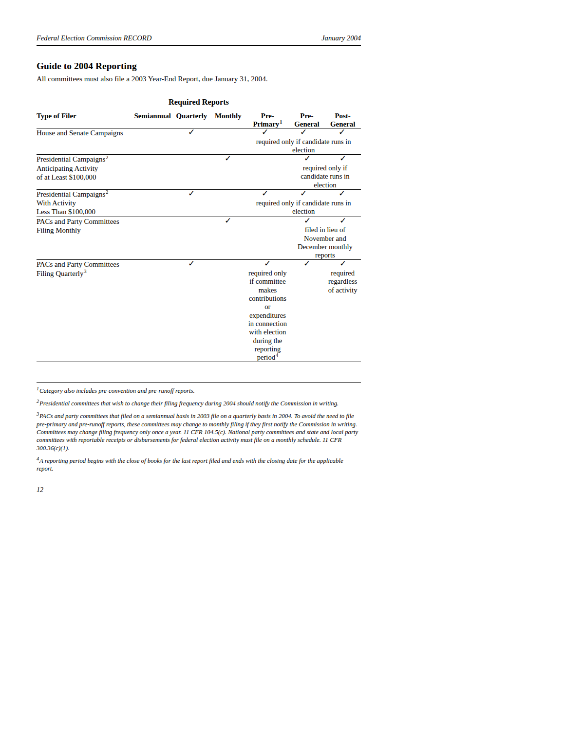Federal Election Commission RECORD
January 2004
Guide to 2004 Reporting
All committees must also file a 2003 Year-End Report, due January 31, 2004.
Required Reports
| Type of Filer | Semiannual | Quarterly | Monthly | Pre- Primary 1 | Pre- General | Post- General |
| --- | --- | --- | --- | --- | --- | --- |
| House and Senate Campaigns | | ✓ | | ✓ ✓ ✓ required only if candidate runs in election |
| Presidential Campaigns 2 Anticipating Activity of at Least $100,000 | | | ✓ | | ✓ ✓ required only if candidate runs in election |
| Presidential Campaigns 2 With Activity Less Than $100,000 | | ✓ | | ✓ ✓ ✓ required only if candidate runs in election |
| PACs and Party Committees Filing Monthly | | | ✓ | | ✓ ✓ filed in lieu of November and December monthly reports |
| PACs and Party Committees Filing Quarterly 3 | | ✓ | | ✓ required only if committee makes contributions or expenditures in connection with election during the reporting period 4 | ✓ | ✓ required regardless of activity |
1Category also includes pre-convention and pre-runoff reports.
2Presidential committees that wish to change their filing frequency during 2004 should notify the Commission in writing.
3PACs and party committees that filed on a semiannual basis in 2003 file on a quarterly basis in 2004. To avoid the need to file pre-primary and pre-runoff reports, these committees may change to monthly filing if they first notify the Commission in writing. Committees may change filing frequency only once a year. 11 CFR 104.5(c). National party committees and state and local party committees with reportable receipts or disbursements for federal election activity must file on a monthly schedule. 11 CFR 300.36(c)(1).
4A reporting period begins with the close of books for the last report filed and ends with the closing date for the applicable report.
12